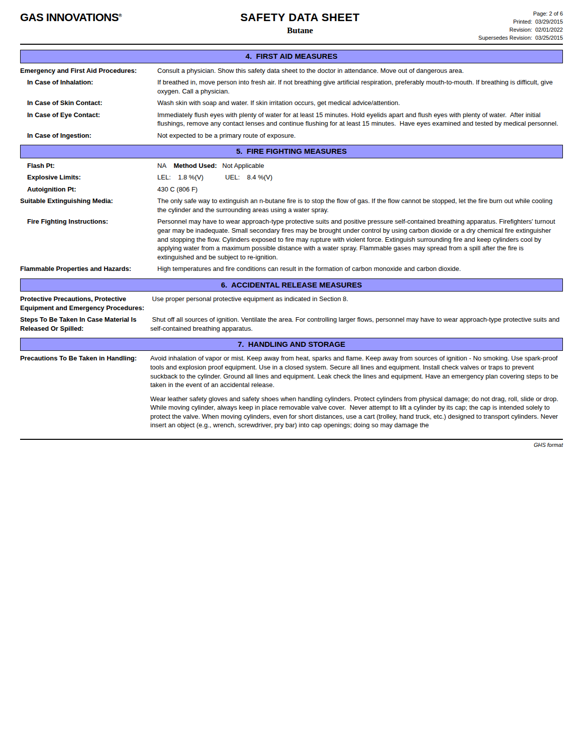GAS INNOVATIONS®
SAFETY DATA SHEET
Butane
Page: 2 of 6
Printed: 03/29/2015
Revision: 02/01/2022
Supersedes Revision: 03/25/2015
4. FIRST AID MEASURES
| Emergency and First Aid Procedures: | Consult a physician. Show this safety data sheet to the doctor in attendance. Move out of dangerous area. |
| In Case of Inhalation: | If breathed in, move person into fresh air. If not breathing give artificial respiration, preferably mouth-to-mouth. If breathing is difficult, give oxygen. Call a physician. |
| In Case of Skin Contact: | Wash skin with soap and water. If skin irritation occurs, get medical advice/attention. |
| In Case of Eye Contact: | Immediately flush eyes with plenty of water for at least 15 minutes. Hold eyelids apart and flush eyes with plenty of water. After initial flushings, remove any contact lenses and continue flushing for at least 15 minutes. Have eyes examined and tested by medical personnel. |
| In Case of Ingestion: | Not expected to be a primary route of exposure. |
5. FIRE FIGHTING MEASURES
| Flash Pt: | NA Method Used: Not Applicable |
| Explosive Limits: | LEL: 1.8 %(V) UEL: 8.4 %(V) |
| Autoignition Pt: | 430 C (806 F) |
| Suitable Extinguishing Media: | The only safe way to extinguish an n-butane fire is to stop the flow of gas. If the flow cannot be stopped, let the fire burn out while cooling the cylinder and the surrounding areas using a water spray. |
| Fire Fighting Instructions: | Personnel may have to wear approach-type protective suits and positive pressure self-contained breathing apparatus. Firefighters' turnout gear may be inadequate. Small secondary fires may be brought under control by using carbon dioxide or a dry chemical fire extinguisher and stopping the flow. Cylinders exposed to fire may rupture with violent force. Extinguish surrounding fire and keep cylinders cool by applying water from a maximum possible distance with a water spray. Flammable gases may spread from a spill after the fire is extinguished and be subject to re-ignition. |
| Flammable Properties and Hazards: | High temperatures and fire conditions can result in the formation of carbon monoxide and carbon dioxide. |
6. ACCIDENTAL RELEASE MEASURES
| Protective Precautions, Protective Equipment and Emergency Procedures: | Use proper personal protective equipment as indicated in Section 8. |
| Steps To Be Taken In Case Material Is Released Or Spilled: | Shut off all sources of ignition. Ventilate the area. For controlling larger flows, personnel may have to wear approach-type protective suits and self-contained breathing apparatus. |
7. HANDLING AND STORAGE
| Precautions To Be Taken in Handling: | Avoid inhalation of vapor or mist. Keep away from heat, sparks and flame. Keep away from sources of ignition - No smoking. Use spark-proof tools and explosion proof equipment. Use in a closed system. Secure all lines and equipment. Install check valves or traps to prevent suckback to the cylinder. Ground all lines and equipment. Leak check the lines and equipment. Have an emergency plan covering steps to be taken in the event of an accidental release. Wear leather safety gloves and safety shoes when handling cylinders. Protect cylinders from physical damage; do not drag, roll, slide or drop. While moving cylinder, always keep in place removable valve cover. Never attempt to lift a cylinder by its cap; the cap is intended solely to protect the valve. When moving cylinders, even for short distances, use a cart (trolley, hand truck, etc.) designed to transport cylinders. Never insert an object (e.g., wrench, screwdriver, pry bar) into cap openings; doing so may damage the |
GHS format